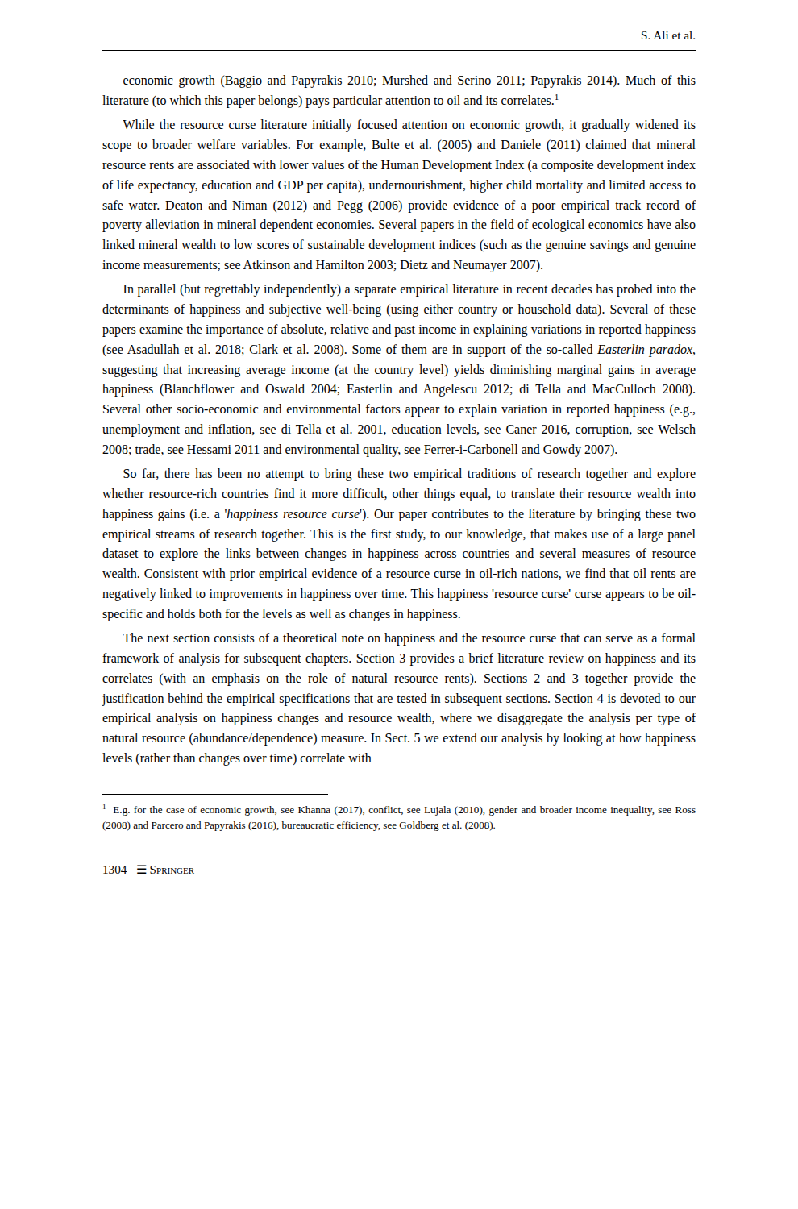S. Ali et al.
economic growth (Baggio and Papyrakis 2010; Murshed and Serino 2011; Papyrakis 2014). Much of this literature (to which this paper belongs) pays particular attention to oil and its correlates.1
While the resource curse literature initially focused attention on economic growth, it gradually widened its scope to broader welfare variables. For example, Bulte et al. (2005) and Daniele (2011) claimed that mineral resource rents are associated with lower values of the Human Development Index (a composite development index of life expectancy, education and GDP per capita), undernourishment, higher child mortality and limited access to safe water. Deaton and Niman (2012) and Pegg (2006) provide evidence of a poor empirical track record of poverty alleviation in mineral dependent economies. Several papers in the field of ecological economics have also linked mineral wealth to low scores of sustainable development indices (such as the genuine savings and genuine income measurements; see Atkinson and Hamilton 2003; Dietz and Neumayer 2007).
In parallel (but regrettably independently) a separate empirical literature in recent decades has probed into the determinants of happiness and subjective well-being (using either country or household data). Several of these papers examine the importance of absolute, relative and past income in explaining variations in reported happiness (see Asadullah et al. 2018; Clark et al. 2008). Some of them are in support of the so-called Easterlin paradox, suggesting that increasing average income (at the country level) yields diminishing marginal gains in average happiness (Blanchflower and Oswald 2004; Easterlin and Angelescu 2012; di Tella and MacCulloch 2008). Several other socio-economic and environmental factors appear to explain variation in reported happiness (e.g., unemployment and inflation, see di Tella et al. 2001, education levels, see Caner 2016, corruption, see Welsch 2008; trade, see Hessami 2011 and environmental quality, see Ferrer-i-Carbonell and Gowdy 2007).
So far, there has been no attempt to bring these two empirical traditions of research together and explore whether resource-rich countries find it more difficult, other things equal, to translate their resource wealth into happiness gains (i.e. a 'happiness resource curse'). Our paper contributes to the literature by bringing these two empirical streams of research together. This is the first study, to our knowledge, that makes use of a large panel dataset to explore the links between changes in happiness across countries and several measures of resource wealth. Consistent with prior empirical evidence of a resource curse in oil-rich nations, we find that oil rents are negatively linked to improvements in happiness over time. This happiness 'resource curse' curse appears to be oil-specific and holds both for the levels as well as changes in happiness.
The next section consists of a theoretical note on happiness and the resource curse that can serve as a formal framework of analysis for subsequent chapters. Section 3 provides a brief literature review on happiness and its correlates (with an emphasis on the role of natural resource rents). Sections 2 and 3 together provide the justification behind the empirical specifications that are tested in subsequent sections. Section 4 is devoted to our empirical analysis on happiness changes and resource wealth, where we disaggregate the analysis per type of natural resource (abundance/dependence) measure. In Sect. 5 we extend our analysis by looking at how happiness levels (rather than changes over time) correlate with
1 E.g. for the case of economic growth, see Khanna (2017), conflict, see Lujala (2010), gender and broader income inequality, see Ross (2008) and Parcero and Papyrakis (2016), bureaucratic efficiency, see Goldberg et al. (2008).
1304 ☰ Springer